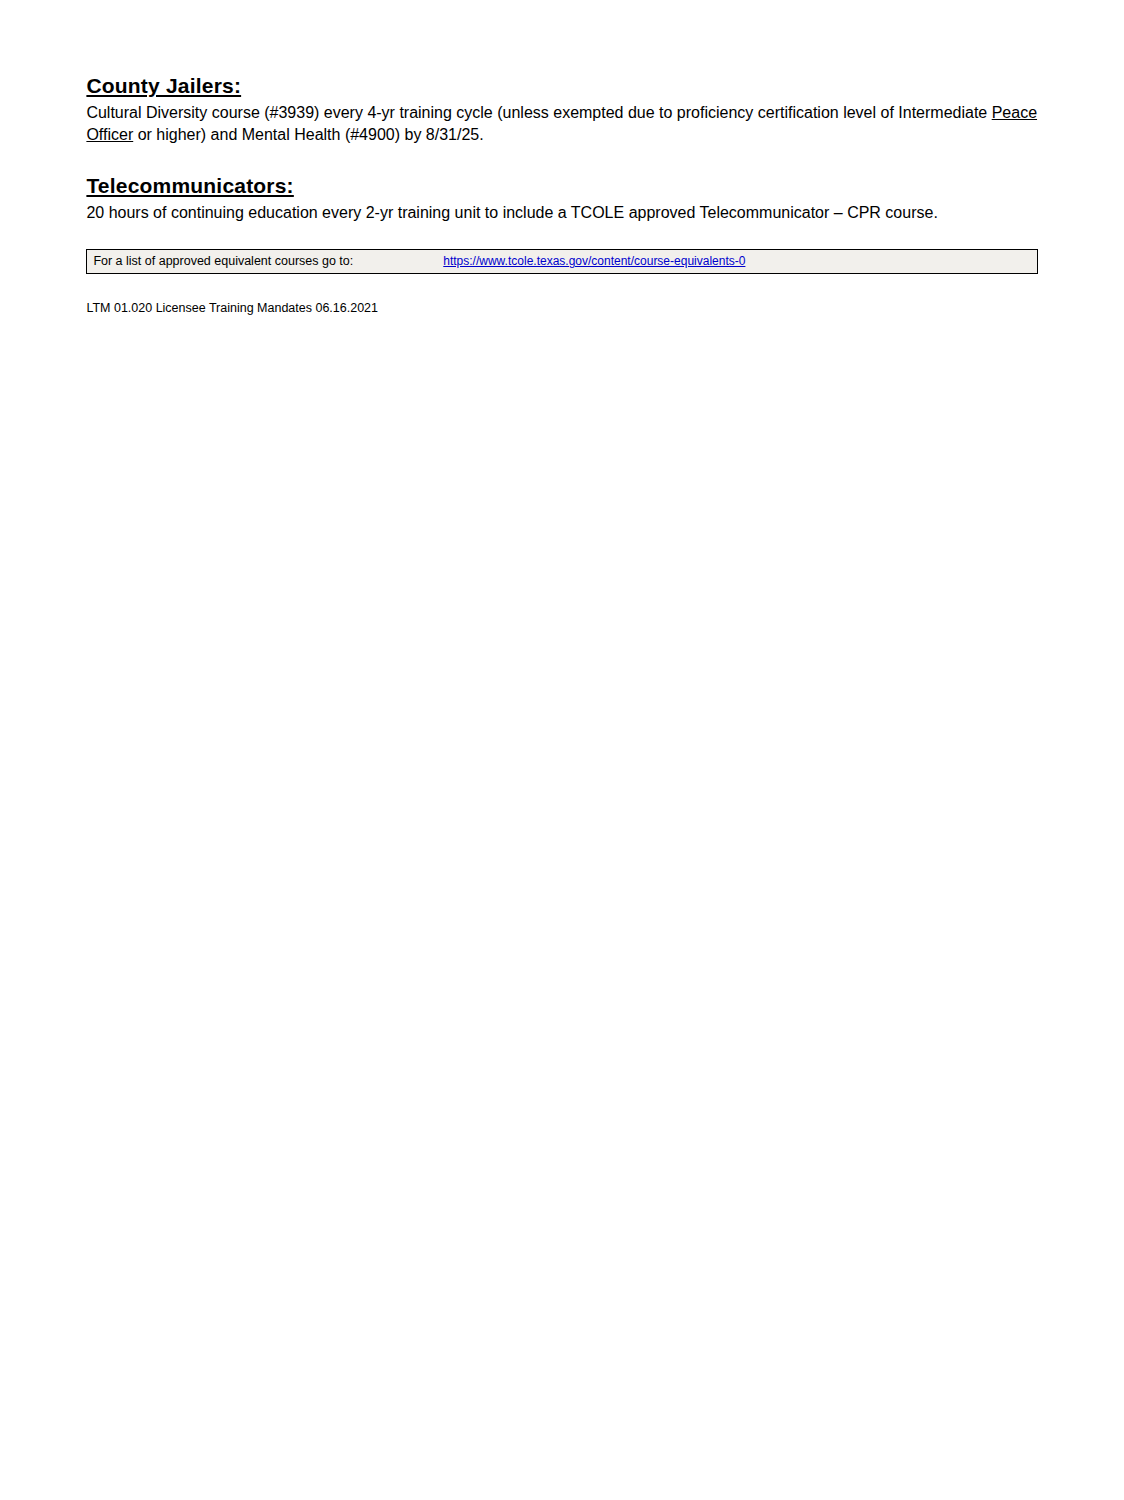County Jailers:
Cultural Diversity course (#3939) every 4-yr training cycle (unless exempted due to proficiency certification level of Intermediate Peace Officer or higher) and Mental Health (#4900) by 8/31/25.
Telecommunicators:
20 hours of continuing education every 2-yr training unit to include a TCOLE approved Telecommunicator – CPR course.
For a list of approved equivalent courses go to: https://www.tcole.texas.gov/content/course-equivalents-0
LTM 01.020 Licensee Training Mandates 06.16.2021